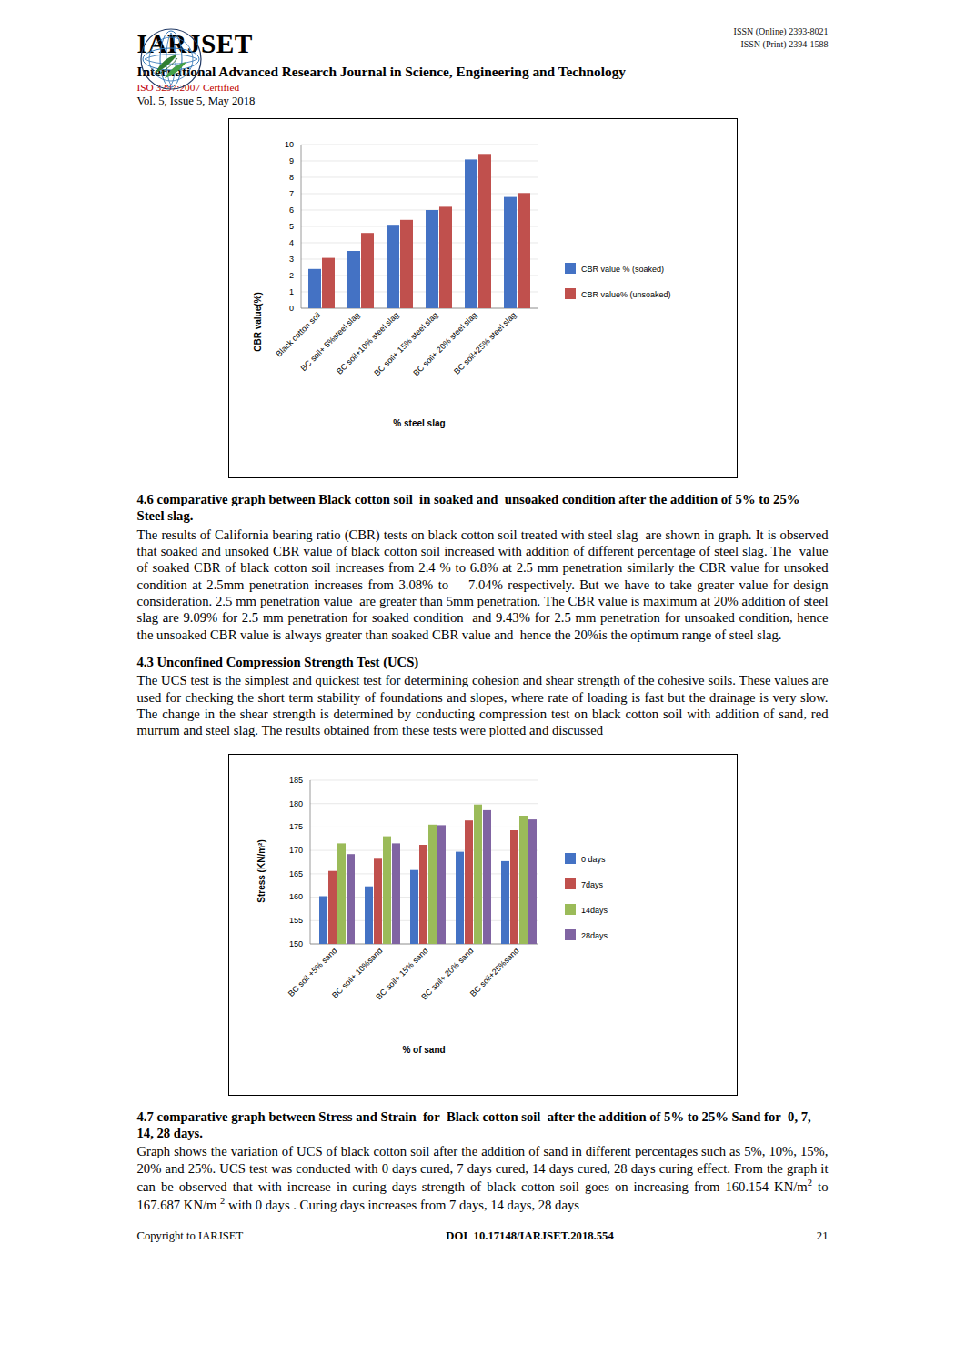ISSN (Online) 2393-8021
ISSN (Print) 2394-1588
IARJSET
International Advanced Research Journal in Science, Engineering and Technology
ISO 3297:2007 Certified
Vol. 5, Issue 5, May 2018
CBR value(%) 0 1 2 3 4 5 6 7 8 9 10 Black cotton soil BC soil+ 5%steel slag BC soil+10% steel slag BC soil+ 15% steel slag BC soil+ 20% steel slag BC soil+25% steel slag % steel slag CBR value % (soaked) CBR value% (unsoaked)
4.6 comparative graph between Black cotton soil in soaked and unsoaked condition after the addition of 5% to 25% Steel slag.
The results of California bearing ratio (CBR) tests on black cotton soil treated with steel slag are shown in graph. It is observed that soaked and unsoked CBR value of black cotton soil increased with addition of different percentage of steel slag. The value of soaked CBR of black cotton soil increases from 2.4 % to 6.8% at 2.5 mm penetration similarly the CBR value for unsoked condition at 2.5mm penetration increases from 3.08% to 7.04% respectively. But we have to take greater value for design consideration. 2.5 mm penetration value are greater than 5mm penetration. The CBR value is maximum at 20% addition of steel slag are 9.09% for 2.5 mm penetration for soaked condition and 9.43% for 2.5 mm penetration for unsoaked condition, hence the unsoaked CBR value is always greater than soaked CBR value and hence the 20%is the optimum range of steel slag.
4.3 Unconfined Compression Strength Test (UCS)
The UCS test is the simplest and quickest test for determining cohesion and shear strength of the cohesive soils. These values are used for checking the short term stability of foundations and slopes, where rate of loading is fast but the drainage is very slow. The change in the shear strength is determined by conducting compression test on black cotton soil with addition of sand, red murrum and steel slag. The results obtained from these tests were plotted and discussed
Stress (KN/m²) 150 155 160 165 170 175 180 185 BC soil +5% sand BC soil+ 10%sand BC soil+ 15% sand BC soil+ 20% sand BC soil+25%sand % of sand 0 days 7days 14days 28days
4.7 comparative graph between Stress and Strain for Black cotton soil after the addition of 5% to 25% Sand for 0, 7, 14, 28 days.
Graph shows the variation of UCS of black cotton soil after the addition of sand in different percentages such as 5%, 10%, 15%, 20% and 25%. UCS test was conducted with 0 days cured, 7 days cured, 14 days cured, 28 days curing effect. From the graph it can be observed that with increase in curing days strength of black cotton soil goes on increasing from 160.154 KN/m2 to 167.687 KN/m 2 with 0 days . Curing days increases from 7 days, 14 days, 28 days
Copyright to IARJSET
DOI 10.17148/IARJSET.2018.554
21